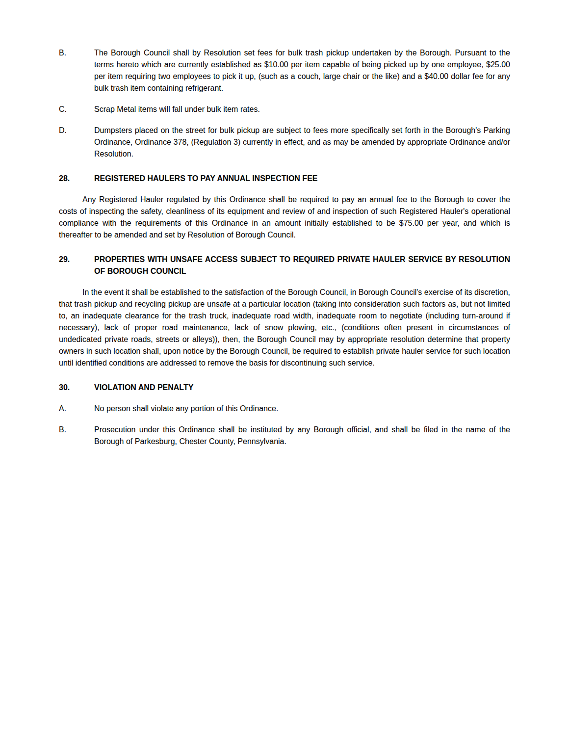B.
The Borough Council shall by Resolution set fees for bulk trash pickup undertaken by the Borough. Pursuant to the terms hereto which are currently established as $10.00 per item capable of being picked up by one employee, $25.00 per item requiring two employees to pick it up, (such as a couch, large chair or the like) and a $40.00 dollar fee for any bulk trash item containing refrigerant.
C.
Scrap Metal items will fall under bulk item rates.
D.
Dumpsters placed on the street for bulk pickup are subject to fees more specifically set forth in the Borough's Parking Ordinance, Ordinance 378, (Regulation 3) currently in effect, and as may be amended by appropriate Ordinance and/or Resolution.
28. Registered Haulers to Pay Annual Inspection Fee
Any Registered Hauler regulated by this Ordinance shall be required to pay an annual fee to the Borough to cover the costs of inspecting the safety, cleanliness of its equipment and review of and inspection of such Registered Hauler's operational compliance with the requirements of this Ordinance in an amount initially established to be $75.00 per year, and which is thereafter to be amended and set by Resolution of Borough Council.
29. Properties with Unsafe Access Subject to Required Private Hauler Service by Resolution of Borough Council
In the event it shall be established to the satisfaction of the Borough Council, in Borough Council's exercise of its discretion, that trash pickup and recycling pickup are unsafe at a particular location (taking into consideration such factors as, but not limited to, an inadequate clearance for the trash truck, inadequate road width, inadequate room to negotiate (including turn-around if necessary), lack of proper road maintenance, lack of snow plowing, etc., (conditions often present in circumstances of undedicated private roads, streets or alleys)), then, the Borough Council may by appropriate resolution determine that property owners in such location shall, upon notice by the Borough Council, be required to establish private hauler service for such location until identified conditions are addressed to remove the basis for discontinuing such service.
30. Violation and Penalty
A.
No person shall violate any portion of this Ordinance.
B.
Prosecution under this Ordinance shall be instituted by any Borough official, and shall be filed in the name of the Borough of Parkesburg, Chester County, Pennsylvania.